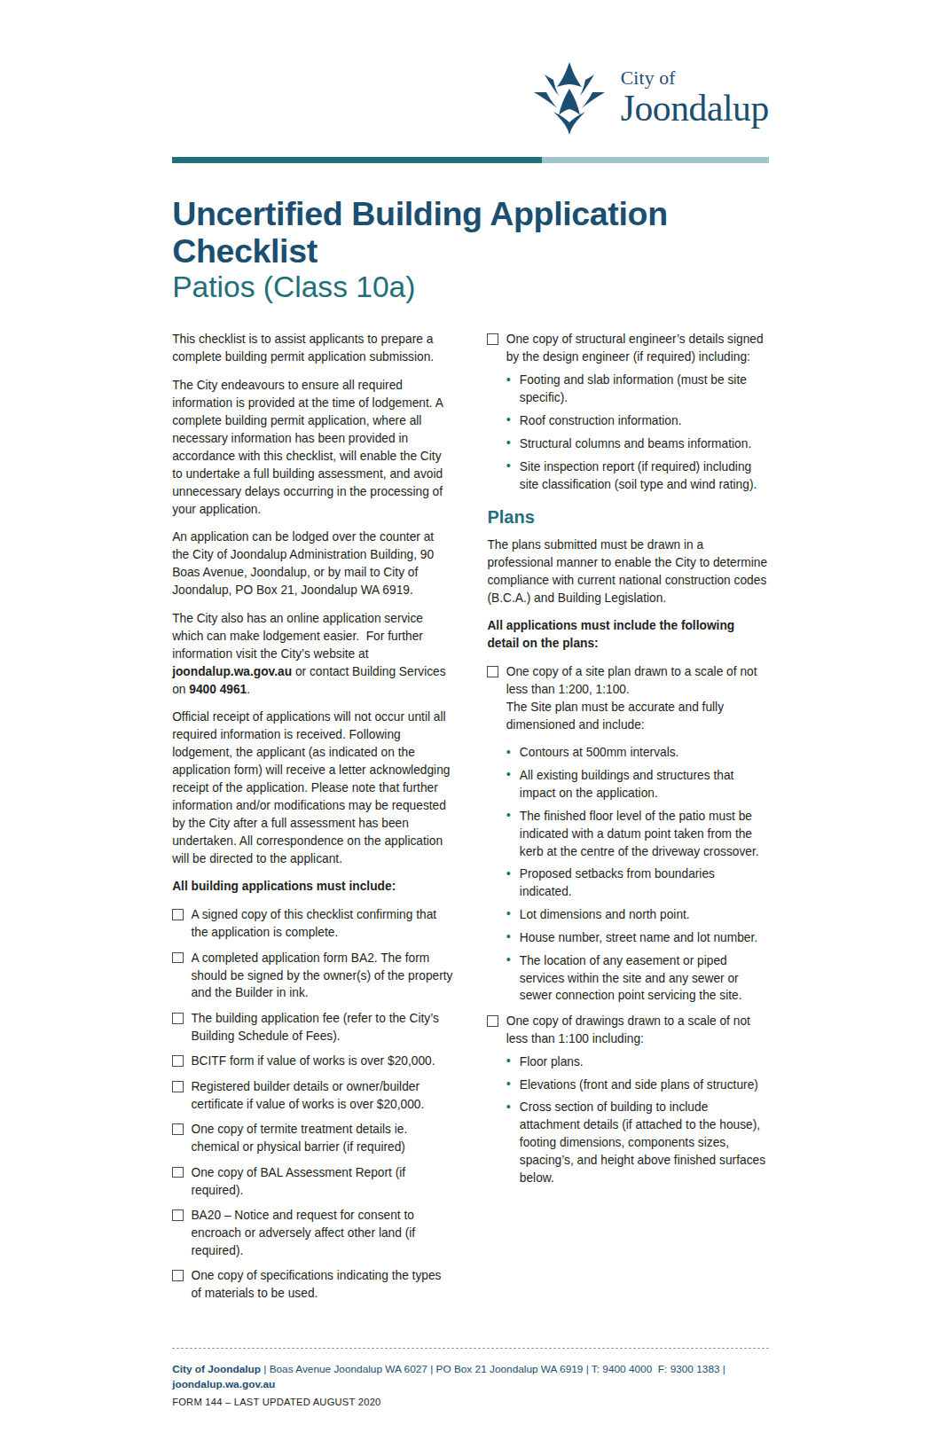City of Joondalup
Uncertified Building Application Checklist
Patios (Class 10a)
This checklist is to assist applicants to prepare a complete building permit application submission.
The City endeavours to ensure all required information is provided at the time of lodgement. A complete building permit application, where all necessary information has been provided in accordance with this checklist, will enable the City to undertake a full building assessment, and avoid unnecessary delays occurring in the processing of your application.
An application can be lodged over the counter at the City of Joondalup Administration Building, 90 Boas Avenue, Joondalup, or by mail to City of Joondalup, PO Box 21, Joondalup WA 6919.
The City also has an online application service which can make lodgement easier. For further information visit the City’s website at joondalup.wa.gov.au or contact Building Services on 9400 4961.
Official receipt of applications will not occur until all required information is received. Following lodgement, the applicant (as indicated on the application form) will receive a letter acknowledging receipt of the application. Please note that further information and/or modifications may be requested by the City after a full assessment has been undertaken. All correspondence on the application will be directed to the applicant.
All building applications must include:
A signed copy of this checklist confirming that the application is complete.
A completed application form BA2. The form should be signed by the owner(s) of the property and the Builder in ink.
The building application fee (refer to the City’s Building Schedule of Fees).
BCITF form if value of works is over $20,000.
Registered builder details or owner/builder certificate if value of works is over $20,000.
One copy of termite treatment details ie. chemical or physical barrier (if required)
One copy of BAL Assessment Report (if required).
BA20 – Notice and request for consent to encroach or adversely affect other land (if required).
One copy of specifications indicating the types of materials to be used.
One copy of structural engineer’s details signed by the design engineer (if required) including:
Footing and slab information (must be site specific).
Roof construction information.
Structural columns and beams information.
Site inspection report (if required) including site classification (soil type and wind rating).
Plans
The plans submitted must be drawn in a professional manner to enable the City to determine compliance with current national construction codes (B.C.A.) and Building Legislation.
All applications must include the following detail on the plans:
One copy of a site plan drawn to a scale of not less than 1:200, 1:100.
The Site plan must be accurate and fully dimensioned and include:
Contours at 500mm intervals.
All existing buildings and structures that impact on the application.
The finished floor level of the patio must be indicated with a datum point taken from the kerb at the centre of the driveway crossover.
Proposed setbacks from boundaries indicated.
Lot dimensions and north point.
House number, street name and lot number.
The location of any easement or piped services within the site and any sewer or sewer connection point servicing the site.
One copy of drawings drawn to a scale of not less than 1:100 including:
Floor plans.
Elevations (front and side plans of structure)
Cross section of building to include attachment details (if attached to the house), footing dimensions, components sizes, spacing’s, and height above finished surfaces below.
City of Joondalup | Boas Avenue Joondalup WA 6027 | PO Box 21 Joondalup WA 6919 | T: 9400 4000 F: 9300 1383 | joondalup.wa.gov.au
FORM 144 – LAST UPDATED AUGUST 2020